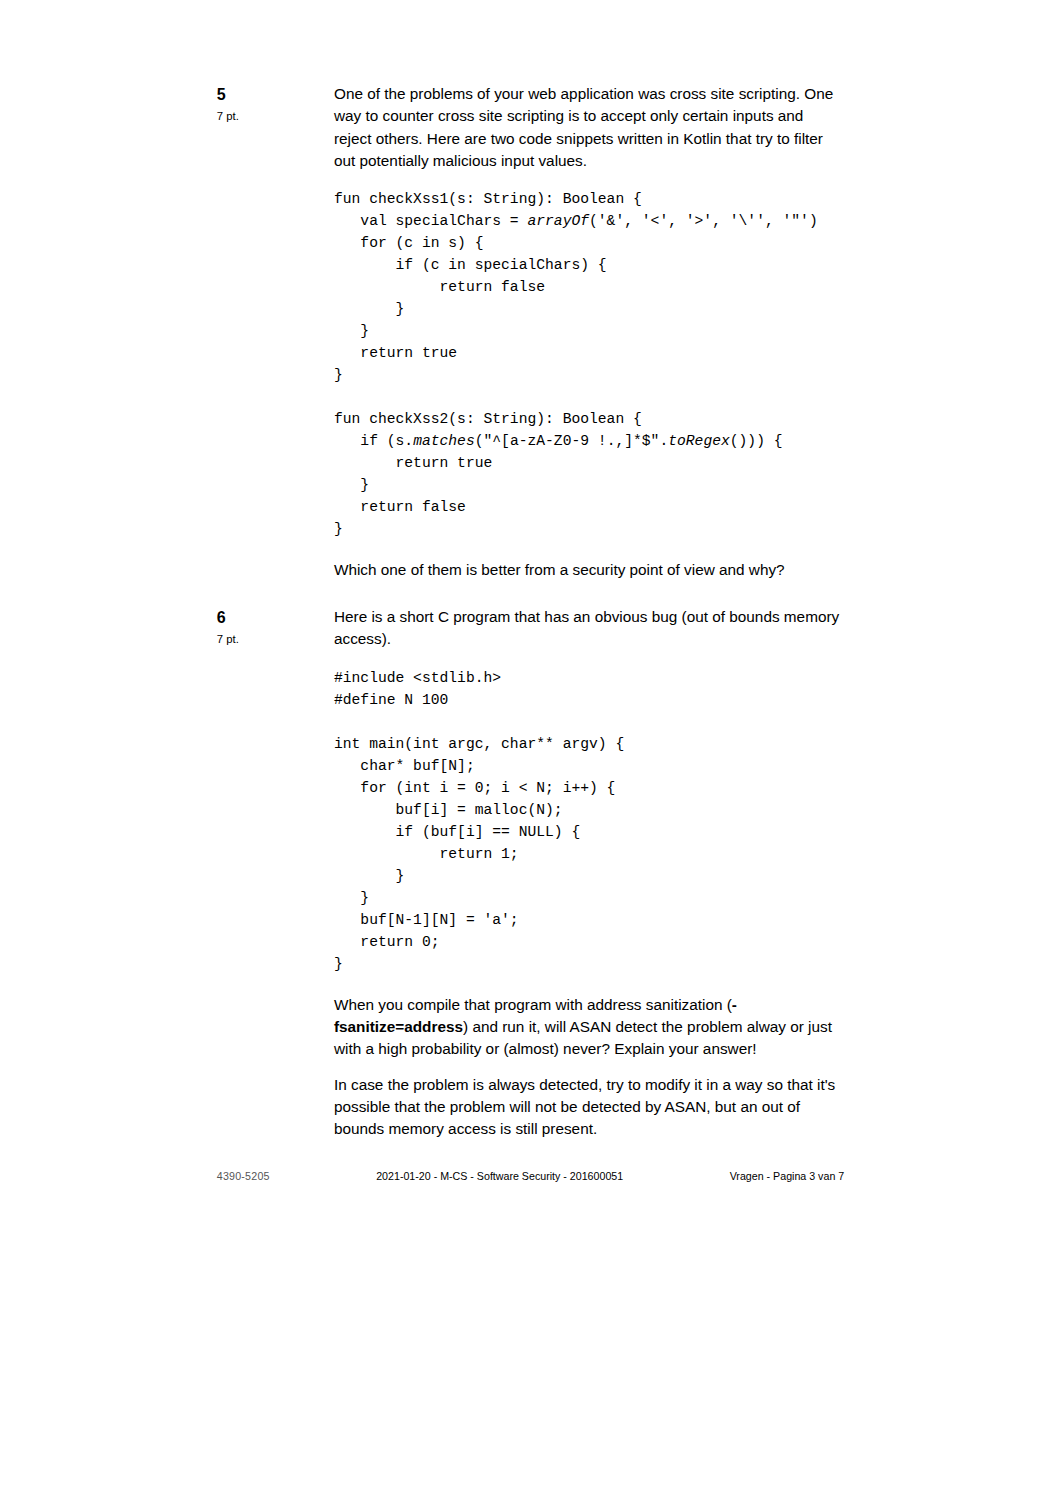5
7 pt.
One of the problems of your web application was cross site scripting. One way to counter cross site scripting is to accept only certain inputs and reject others. Here are two code snippets written in Kotlin that try to filter out potentially malicious input values.
fun checkXss1(s: String): Boolean {
   val specialChars = arrayOf('&', '<', '>', '\'', '"')
   for (c in s) {
       if (c in specialChars) {
            return false
       }
   }
   return true
}

fun checkXss2(s: String): Boolean {
   if (s.matches("^[a-zA-Z0-9 !.,]*$".toRegex())) {
       return true
   }
   return false
}
Which one of them is better from a security point of view and why?
6
7 pt.
Here is a short C program that has an obvious bug (out of bounds memory access).
#include <stdlib.h>
#define N 100

int main(int argc, char** argv) {
   char* buf[N];
   for (int i = 0; i < N; i++) {
       buf[i] = malloc(N);
       if (buf[i] == NULL) {
            return 1;
       }
   }
   buf[N-1][N] = 'a';
   return 0;
}
When you compile that program with address sanitization (-fsanitize=address) and run it, will ASAN detect the problem alway or just with a high probability or (almost) never? Explain your answer!
In case the problem is always detected, try to modify it in a way so that it's possible that the problem will not be detected by ASAN, but an out of bounds memory access is still present.
4390-5205
2021-01-20 - M-CS - Software Security - 201600051
Vragen - Pagina 3 van 7